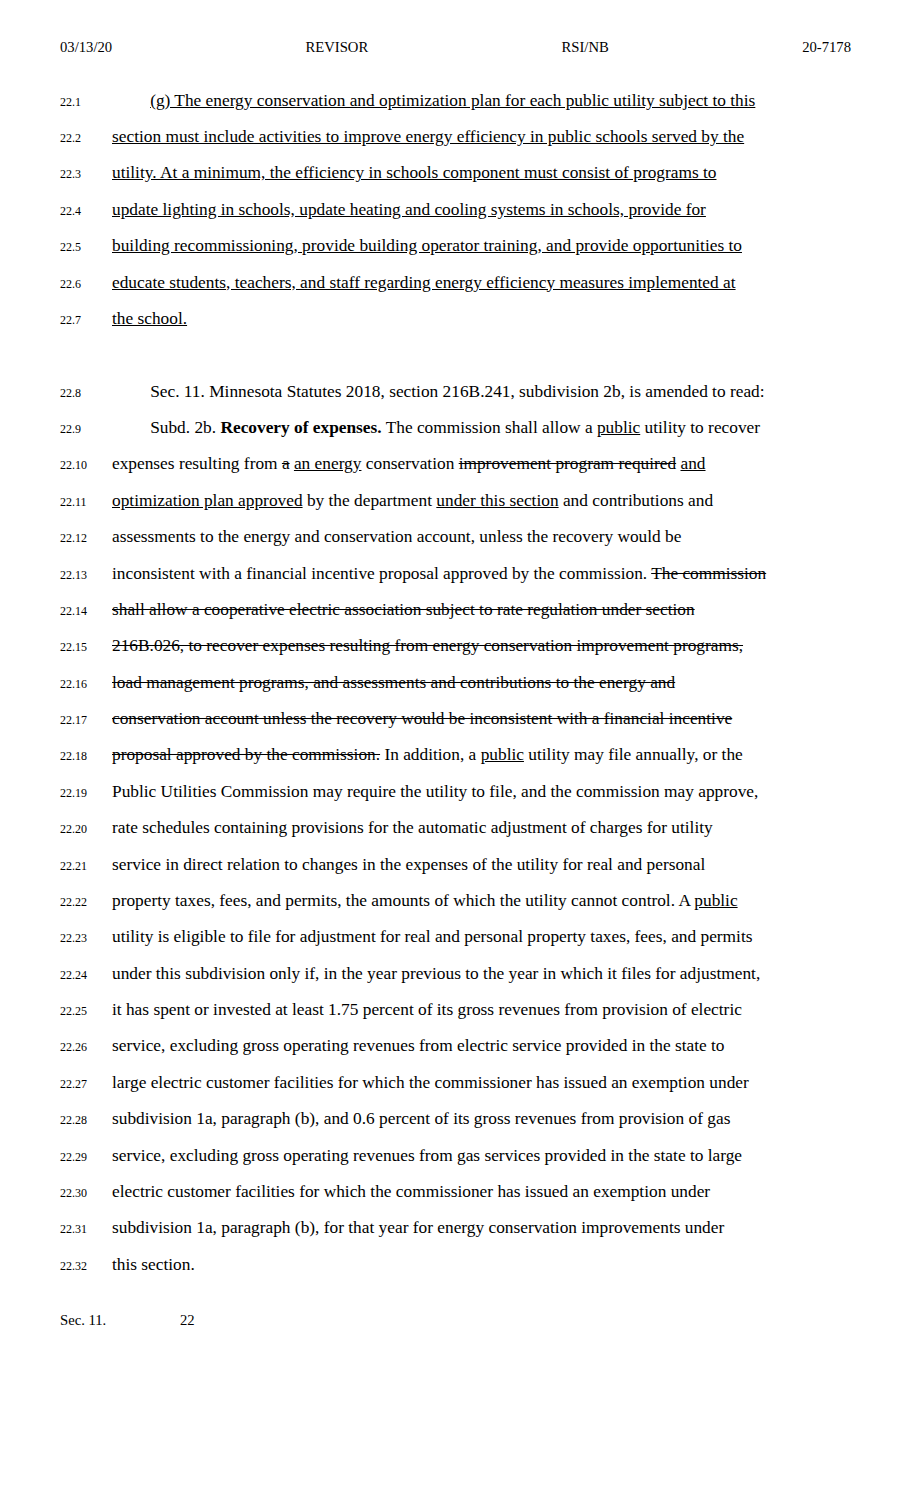03/13/20 REVISOR RSI/NB 20-7178
22.1
(g) The energy conservation and optimization plan for each public utility subject to this
22.2
section must include activities to improve energy efficiency in public schools served by the
22.3
utility. At a minimum, the efficiency in schools component must consist of programs to
22.4
update lighting in schools, update heating and cooling systems in schools, provide for
22.5
building recommissioning, provide building operator training, and provide opportunities to
22.6
educate students, teachers, and staff regarding energy efficiency measures implemented at
22.7
the school.
22.8
Sec. 11. Minnesota Statutes 2018, section 216B.241, subdivision 2b, is amended to read:
22.9
Subd. 2b. Recovery of expenses. The commission shall allow a public utility to recover
22.10
expenses resulting from a an energy conservation improvement program required and
22.11
optimization plan approved by the department under this section and contributions and
22.12
assessments to the energy and conservation account, unless the recovery would be
22.13
inconsistent with a financial incentive proposal approved by the commission. The commission
22.14
shall allow a cooperative electric association subject to rate regulation under section
22.15
216B.026, to recover expenses resulting from energy conservation improvement programs,
22.16
load management programs, and assessments and contributions to the energy and
22.17
conservation account unless the recovery would be inconsistent with a financial incentive
22.18
proposal approved by the commission. In addition, a public utility may file annually, or the
22.19
Public Utilities Commission may require the utility to file, and the commission may approve,
22.20
rate schedules containing provisions for the automatic adjustment of charges for utility
22.21
service in direct relation to changes in the expenses of the utility for real and personal
22.22
property taxes, fees, and permits, the amounts of which the utility cannot control. A public
22.23
utility is eligible to file for adjustment for real and personal property taxes, fees, and permits
22.24
under this subdivision only if, in the year previous to the year in which it files for adjustment,
22.25
it has spent or invested at least 1.75 percent of its gross revenues from provision of electric
22.26
service, excluding gross operating revenues from electric service provided in the state to
22.27
large electric customer facilities for which the commissioner has issued an exemption under
22.28
subdivision 1a, paragraph (b), and 0.6 percent of its gross revenues from provision of gas
22.29
service, excluding gross operating revenues from gas services provided in the state to large
22.30
electric customer facilities for which the commissioner has issued an exemption under
22.31
subdivision 1a, paragraph (b), for that year for energy conservation improvements under
22.32
this section.
Sec. 11.
22